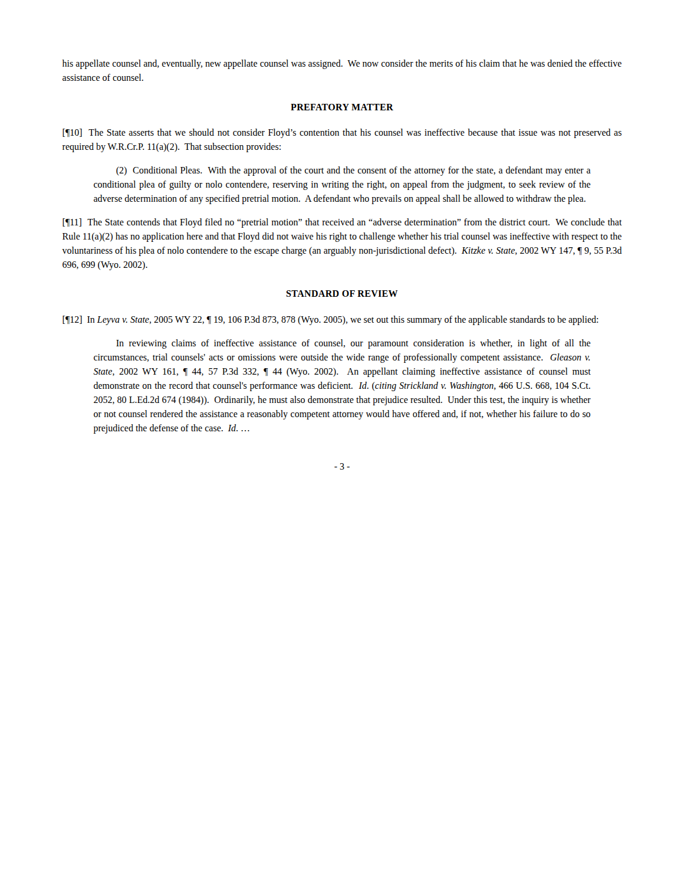his appellate counsel and, eventually, new appellate counsel was assigned. We now consider the merits of his claim that he was denied the effective assistance of counsel.
PREFATORY MATTER
[¶10] The State asserts that we should not consider Floyd’s contention that his counsel was ineffective because that issue was not preserved as required by W.R.Cr.P. 11(a)(2). That subsection provides:
(2) Conditional Pleas. With the approval of the court and the consent of the attorney for the state, a defendant may enter a conditional plea of guilty or nolo contendere, reserving in writing the right, on appeal from the judgment, to seek review of the adverse determination of any specified pretrial motion. A defendant who prevails on appeal shall be allowed to withdraw the plea.
[¶11] The State contends that Floyd filed no “pretrial motion” that received an “adverse determination” from the district court. We conclude that Rule 11(a)(2) has no application here and that Floyd did not waive his right to challenge whether his trial counsel was ineffective with respect to the voluntariness of his plea of nolo contendere to the escape charge (an arguably non-jurisdictional defect). Kitzke v. State, 2002 WY 147, ¶ 9, 55 P.3d 696, 699 (Wyo. 2002).
STANDARD OF REVIEW
[¶12] In Leyva v. State, 2005 WY 22, ¶ 19, 106 P.3d 873, 878 (Wyo. 2005), we set out this summary of the applicable standards to be applied:
In reviewing claims of ineffective assistance of counsel, our paramount consideration is whether, in light of all the circumstances, trial counsels' acts or omissions were outside the wide range of professionally competent assistance. Gleason v. State, 2002 WY 161, ¶ 44, 57 P.3d 332, ¶ 44 (Wyo. 2002). An appellant claiming ineffective assistance of counsel must demonstrate on the record that counsel's performance was deficient. Id. (citing Strickland v. Washington, 466 U.S. 668, 104 S.Ct. 2052, 80 L.Ed.2d 674 (1984)). Ordinarily, he must also demonstrate that prejudice resulted. Under this test, the inquiry is whether or not counsel rendered the assistance a reasonably competent attorney would have offered and, if not, whether his failure to do so prejudiced the defense of the case. Id. …
- 3 -